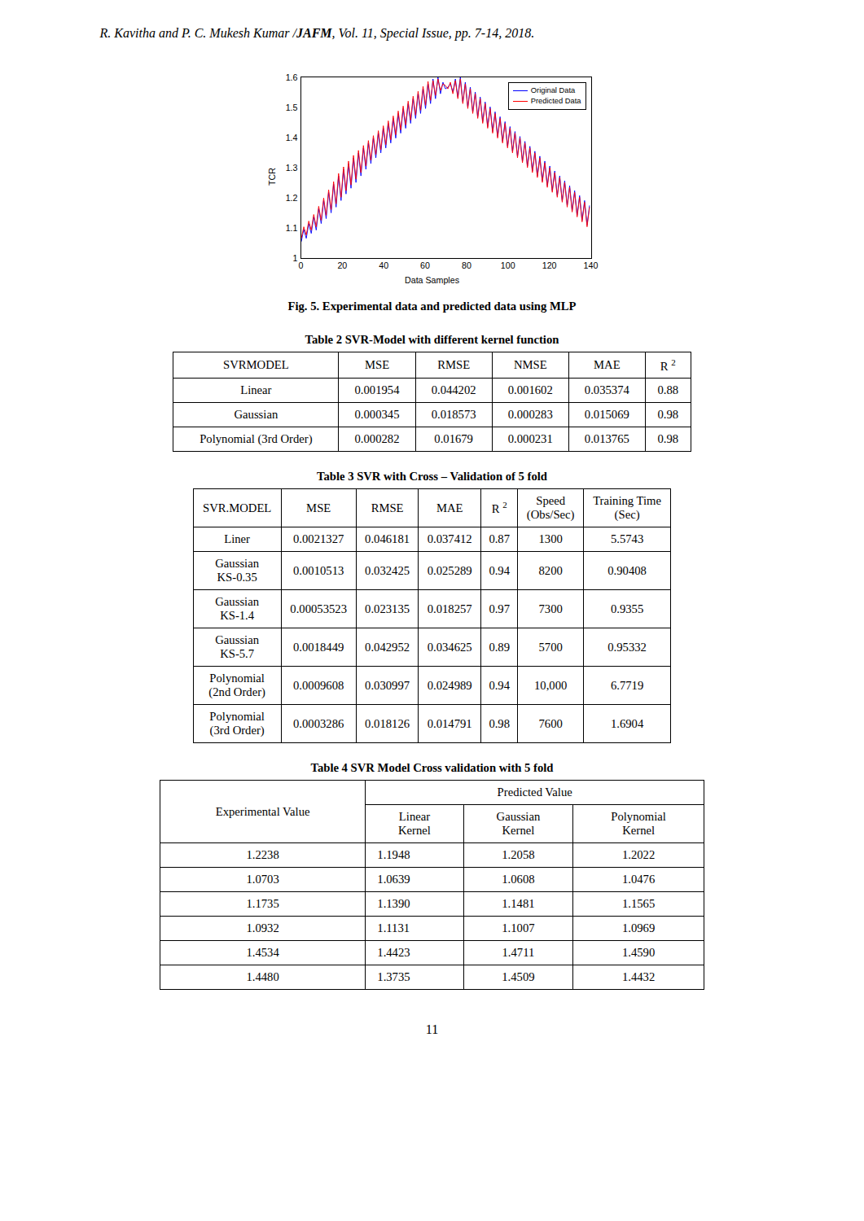R. Kavitha and P. C. Mukesh Kumar /JAFM, Vol. 11, Special Issue, pp. 7-14, 2018.
TCR
1.6 1.5 1.4 1.3 1.2 1.1 1 0 20 40 60 80 100 120 140
Original Data
Predicted Data
Data Samples
Fig. 5. Experimental data and predicted data using MLP
Table 2 SVR-Model with different kernel function
| SVRMODEL | MSE | RMSE | NMSE | MAE | R 2 |
| --- | --- | --- | --- | --- | --- |
| Linear | 0.001954 | 0.044202 | 0.001602 | 0.035374 | 0.88 |
| Gaussian | 0.000345 | 0.018573 | 0.000283 | 0.015069 | 0.98 |
| Polynomial (3rd Order) | 0.000282 | 0.01679 | 0.000231 | 0.013765 | 0.98 |
Table 3 SVR with Cross – Validation of 5 fold
| SVR.MODEL | MSE | RMSE | MAE | R 2 | Speed (Obs/Sec) | Training Time (Sec) |
| --- | --- | --- | --- | --- | --- | --- |
| Liner | 0.0021327 | 0.046181 | 0.037412 | 0.87 | 1300 | 5.5743 |
| Gaussian KS-0.35 | 0.0010513 | 0.032425 | 0.025289 | 0.94 | 8200 | 0.90408 |
| Gaussian KS-1.4 | 0.00053523 | 0.023135 | 0.018257 | 0.97 | 7300 | 0.9355 |
| Gaussian KS-5.7 | 0.0018449 | 0.042952 | 0.034625 | 0.89 | 5700 | 0.95332 |
| Polynomial (2nd Order) | 0.0009608 | 0.030997 | 0.024989 | 0.94 | 10,000 | 6.7719 |
| Polynomial (3rd Order) | 0.0003286 | 0.018126 | 0.014791 | 0.98 | 7600 | 1.6904 |
Table 4 SVR Model Cross validation with 5 fold
| Experimental Value | Predicted Value |
| --- | --- |
| Linear Kernel | Gaussian Kernel | Polynomial Kernel |
| 1.2238 | 1.1948 | 1.2058 | 1.2022 |
| 1.0703 | 1.0639 | 1.0608 | 1.0476 |
| 1.1735 | 1.1390 | 1.1481 | 1.1565 |
| 1.0932 | 1.1131 | 1.1007 | 1.0969 |
| 1.4534 | 1.4423 | 1.4711 | 1.4590 |
| 1.4480 | 1.3735 | 1.4509 | 1.4432 |
11